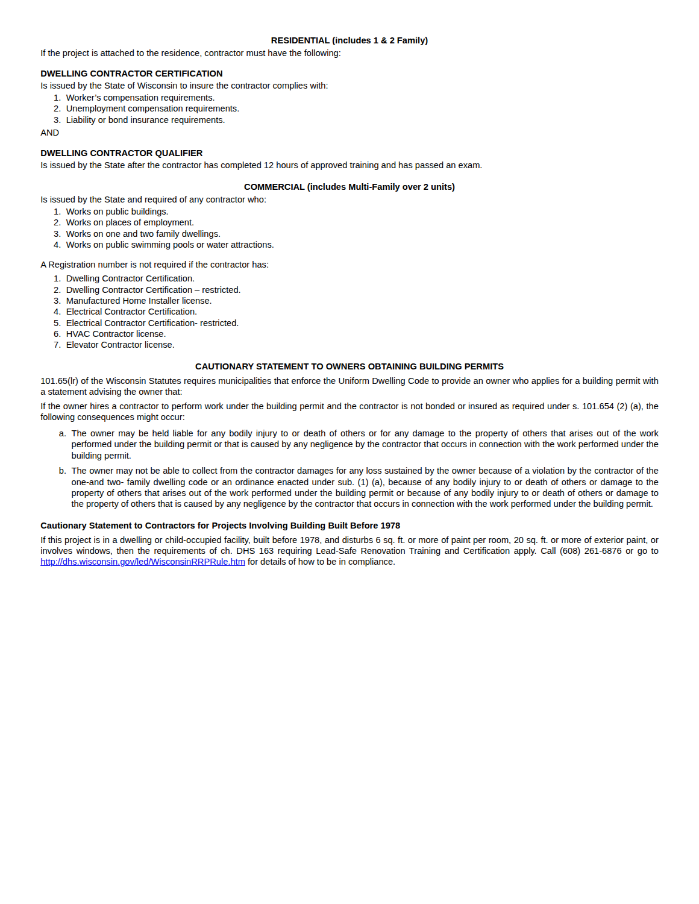RESIDENTIAL (includes 1 & 2 Family)
If the project is attached to the residence, contractor must have the following:
DWELLING CONTRACTOR CERTIFICATION
Is issued by the State of Wisconsin to insure the contractor complies with:
Worker’s compensation requirements.
Unemployment compensation requirements.
Liability or bond insurance requirements.
AND
DWELLING CONTRACTOR QUALIFIER
Is issued by the State after the contractor has completed 12 hours of approved training and has passed an exam.
COMMERCIAL (includes Multi-Family over 2 units)
Is issued by the State and required of any contractor who:
Works on public buildings.
Works on places of employment.
Works on one and two family dwellings.
Works on public swimming pools or water attractions.
A Registration number is not required if the contractor has:
Dwelling Contractor Certification.
Dwelling Contractor Certification – restricted.
Manufactured Home Installer license.
Electrical Contractor Certification.
Electrical Contractor Certification- restricted.
HVAC Contractor license.
Elevator Contractor license.
CAUTIONARY STATEMENT TO OWNERS OBTAINING BUILDING PERMITS
101.65(lr) of the Wisconsin Statutes requires municipalities that enforce the Uniform Dwelling Code to provide an owner who applies for a building permit with a statement advising the owner that:
If the owner hires a contractor to perform work under the building permit and the contractor is not bonded or insured as required under s. 101.654 (2) (a), the following consequences might occur:
The owner may be held liable for any bodily injury to or death of others or for any damage to the property of others that arises out of the work performed under the building permit or that is caused by any negligence by the contractor that occurs in connection with the work performed under the building permit.
The owner may not be able to collect from the contractor damages for any loss sustained by the owner because of a violation by the contractor of the one-and two- family dwelling code or an ordinance enacted under sub. (1) (a), because of any bodily injury to or death of others or damage to the property of others that arises out of the work performed under the building permit or because of any bodily injury to or death of others or damage to the property of others that is caused by any negligence by the contractor that occurs in connection with the work performed under the building permit.
Cautionary Statement to Contractors for Projects Involving Building Built Before 1978
If this project is in a dwelling or child-occupied facility, built before 1978, and disturbs 6 sq. ft. or more of paint per room, 20 sq. ft. or more of exterior paint, or involves windows, then the requirements of ch. DHS 163 requiring Lead-Safe Renovation Training and Certification apply. Call (608) 261-6876 or go to http://dhs.wisconsin.gov/led/WisconsinRRPRule.htm for details of how to be in compliance.